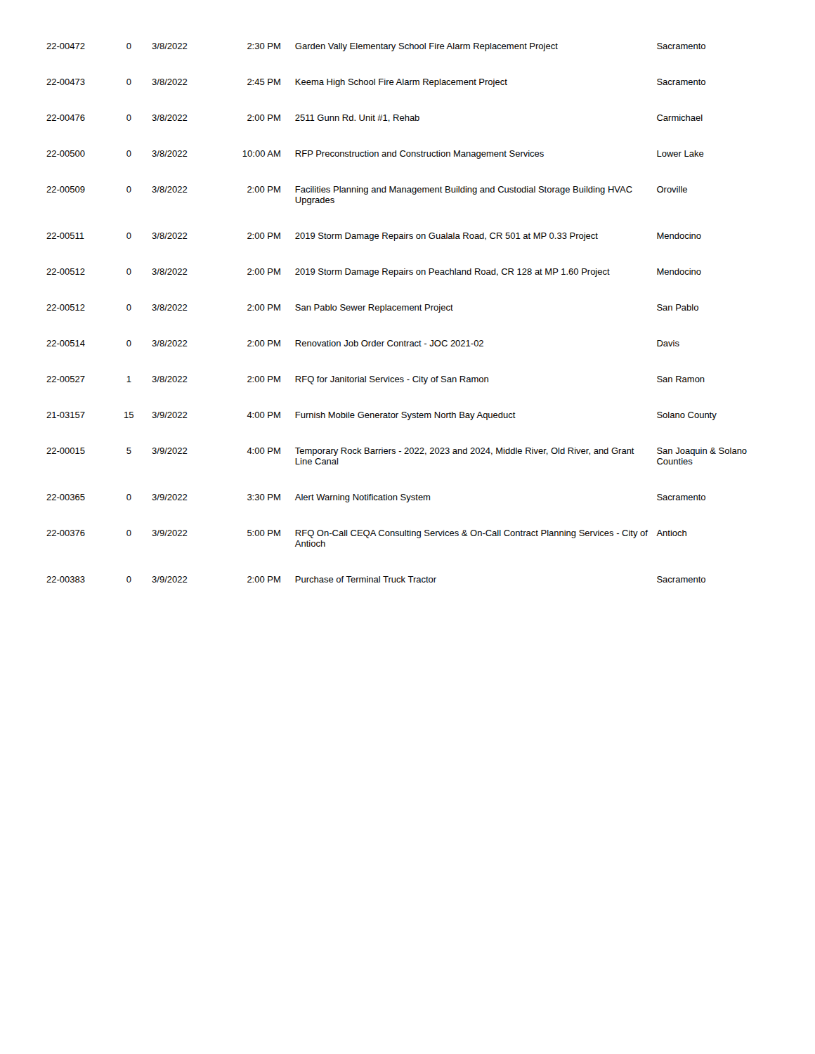| 22-00472 | 0 | 3/8/2022 | 2:30 PM | Garden Vally Elementary School Fire Alarm Replacement Project | Sacramento |
| 22-00473 | 0 | 3/8/2022 | 2:45 PM | Keema High School Fire Alarm Replacement Project | Sacramento |
| 22-00476 | 0 | 3/8/2022 | 2:00 PM | 2511 Gunn Rd. Unit #1, Rehab | Carmichael |
| 22-00500 | 0 | 3/8/2022 | 10:00 AM | RFP Preconstruction and Construction Management Services | Lower Lake |
| 22-00509 | 0 | 3/8/2022 | 2:00 PM | Facilities Planning and Management Building and Custodial Storage Building HVAC Upgrades | Oroville |
| 22-00511 | 0 | 3/8/2022 | 2:00 PM | 2019 Storm Damage Repairs on Gualala Road, CR 501 at MP 0.33 Project | Mendocino |
| 22-00512 | 0 | 3/8/2022 | 2:00 PM | 2019 Storm Damage Repairs on Peachland Road, CR 128 at MP 1.60 Project | Mendocino |
| 22-00512 | 0 | 3/8/2022 | 2:00 PM | San Pablo Sewer Replacement Project | San Pablo |
| 22-00514 | 0 | 3/8/2022 | 2:00 PM | Renovation Job Order Contract - JOC 2021-02 | Davis |
| 22-00527 | 1 | 3/8/2022 | 2:00 PM | RFQ for Janitorial Services - City of San Ramon | San Ramon |
| 21-03157 | 15 | 3/9/2022 | 4:00 PM | Furnish Mobile Generator System North Bay Aqueduct | Solano County |
| 22-00015 | 5 | 3/9/2022 | 4:00 PM | Temporary Rock Barriers - 2022, 2023 and 2024, Middle River, Old River, and Grant Line Canal | San Joaquin & Solano Counties |
| 22-00365 | 0 | 3/9/2022 | 3:30 PM | Alert Warning Notification System | Sacramento |
| 22-00376 | 0 | 3/9/2022 | 5:00 PM | RFQ On-Call CEQA Consulting Services & On-Call Contract Planning Services - City of Antioch | Antioch |
| 22-00383 | 0 | 3/9/2022 | 2:00 PM | Purchase of Terminal Truck Tractor | Sacramento |